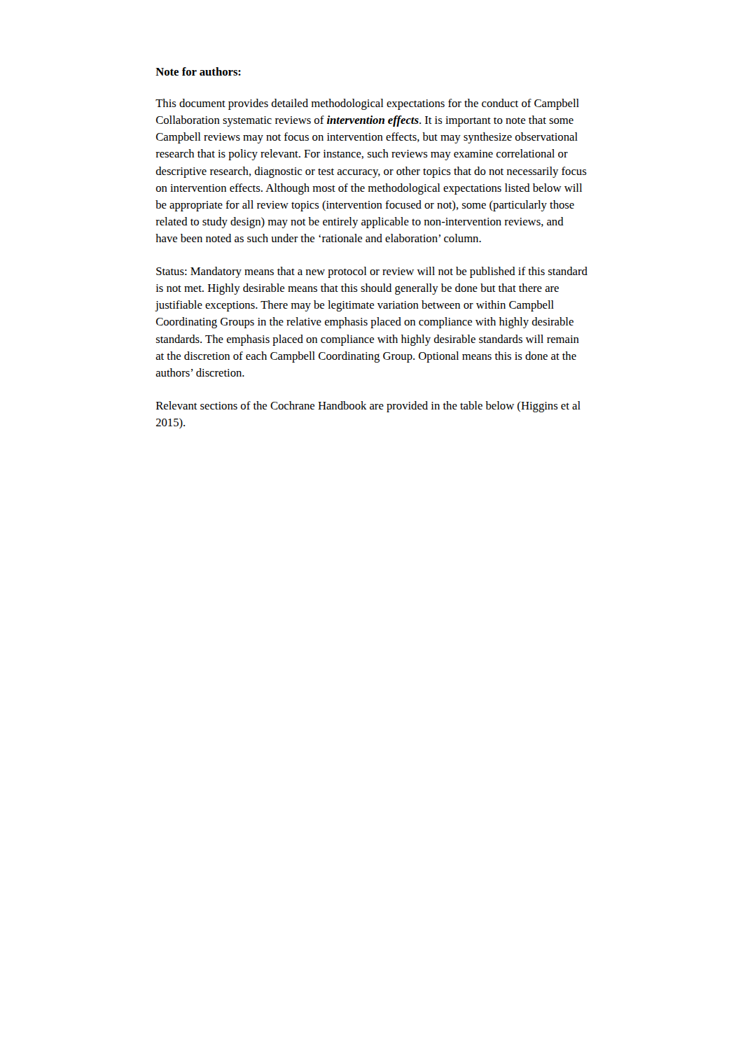Note for authors:
This document provides detailed methodological expectations for the conduct of Campbell Collaboration systematic reviews of intervention effects. It is important to note that some Campbell reviews may not focus on intervention effects, but may synthesize observational research that is policy relevant. For instance, such reviews may examine correlational or descriptive research, diagnostic or test accuracy, or other topics that do not necessarily focus on intervention effects. Although most of the methodological expectations listed below will be appropriate for all review topics (intervention focused or not), some (particularly those related to study design) may not be entirely applicable to non-intervention reviews, and have been noted as such under the ‘rationale and elaboration’ column.
Status: Mandatory means that a new protocol or review will not be published if this standard is not met. Highly desirable means that this should generally be done but that there are justifiable exceptions. There may be legitimate variation between or within Campbell Coordinating Groups in the relative emphasis placed on compliance with highly desirable standards. The emphasis placed on compliance with highly desirable standards will remain at the discretion of each Campbell Coordinating Group. Optional means this is done at the authors’ discretion.
Relevant sections of the Cochrane Handbook are provided in the table below (Higgins et al 2015).